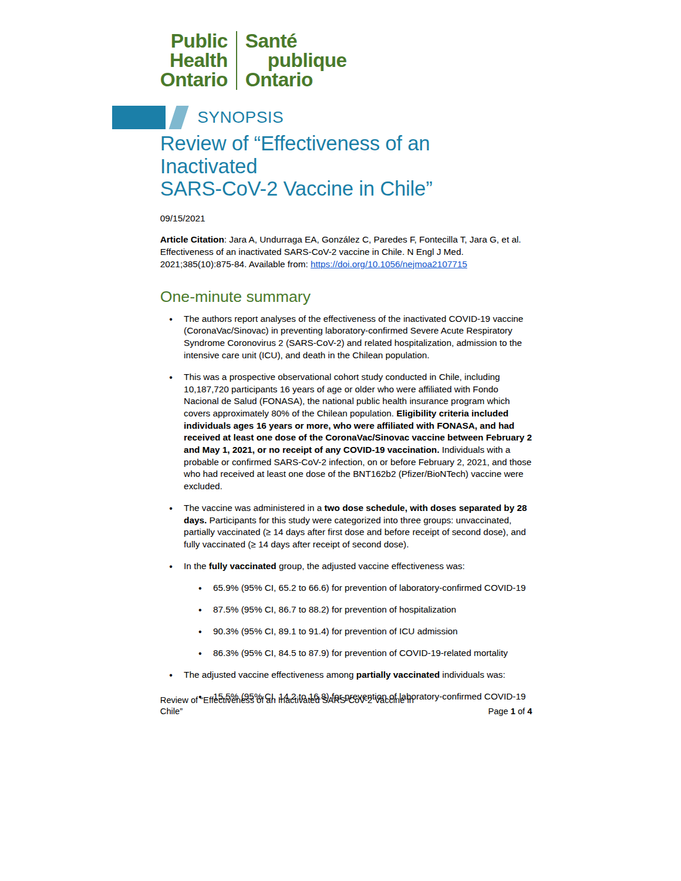Public
Health
Ontario
Santé
publique
Ontario
SYNOPSIS
Review of “Effectiveness of an Inactivated
SARS-CoV-2 Vaccine in Chile”
09/15/2021
Article Citation: Jara A, Undurraga EA, González C, Paredes F, Fontecilla T, Jara G, et al. Effectiveness of an inactivated SARS-CoV-2 vaccine in Chile. N Engl J Med. 2021;385(10):875-84. Available from: https://doi.org/10.1056/nejmoa2107715
One-minute summary
The authors report analyses of the effectiveness of the inactivated COVID-19 vaccine (CoronaVac/Sinovac) in preventing laboratory-confirmed Severe Acute Respiratory Syndrome Coronovirus 2 (SARS-CoV-2) and related hospitalization, admission to the intensive care unit (ICU), and death in the Chilean population.
This was a prospective observational cohort study conducted in Chile, including 10,187,720 participants 16 years of age or older who were affiliated with Fondo Nacional de Salud (FONASA), the national public health insurance program which covers approximately 80% of the Chilean population. Eligibility criteria included individuals ages 16 years or more, who were affiliated with FONASA, and had received at least one dose of the CoronaVac/Sinovac vaccine between February 2 and May 1, 2021, or no receipt of any COVID-19 vaccination. Individuals with a probable or confirmed SARS-CoV-2 infection, on or before February 2, 2021, and those who had received at least one dose of the BNT162b2 (Pfizer/BioNTech) vaccine were excluded.
The vaccine was administered in a two dose schedule, with doses separated by 28 days. Participants for this study were categorized into three groups: unvaccinated, partially vaccinated (≥ 14 days after first dose and before receipt of second dose), and fully vaccinated (≥ 14 days after receipt of second dose).
In the fully vaccinated group, the adjusted vaccine effectiveness was:
65.9% (95% CI, 65.2 to 66.6) for prevention of laboratory-confirmed COVID-19
87.5% (95% CI, 86.7 to 88.2) for prevention of hospitalization
90.3% (95% CI, 89.1 to 91.4) for prevention of ICU admission
86.3% (95% CI, 84.5 to 87.9) for prevention of COVID-19-related mortality
The adjusted vaccine effectiveness among partially vaccinated individuals was:
15.5% (95% CI, 14.2 to 16.8) for prevention of laboratory-confirmed COVID-19
Review of “Effectiveness of an Inactivated SARS-CoV-2 Vaccine in Chile”
Page 1 of 4